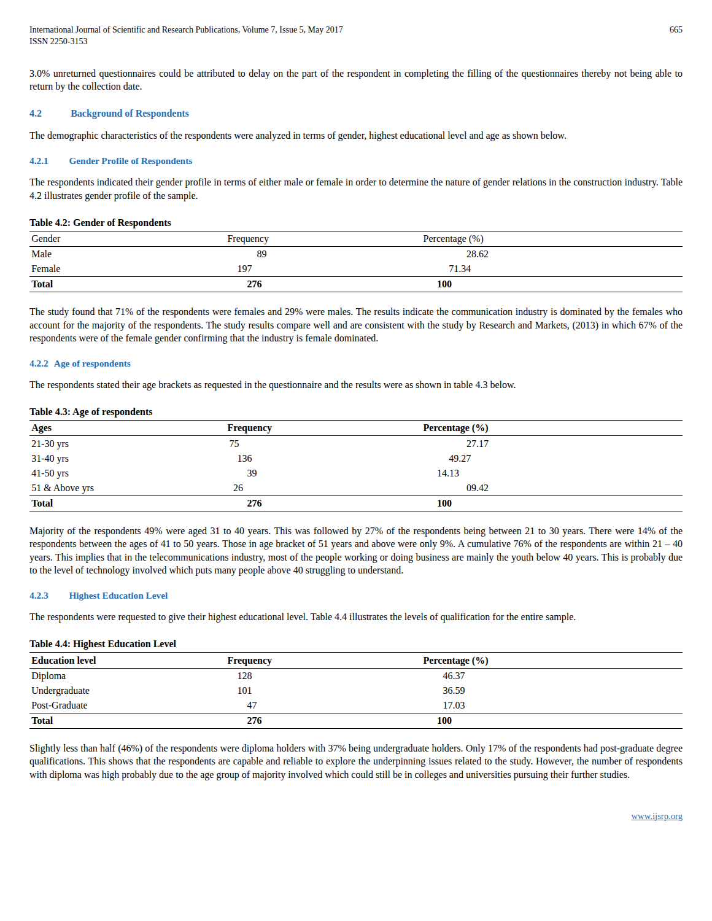International Journal of Scientific and Research Publications, Volume 7, Issue 5, May 2017
ISSN 2250-3153
665
3.0% unreturned questionnaires could be attributed to delay on the part of the respondent in completing the filling of the questionnaires thereby not being able to return by the collection date.
4.2 Background of Respondents
The demographic characteristics of the respondents were analyzed in terms of gender, highest educational level and age as shown below.
4.2.1 Gender Profile of Respondents
The respondents indicated their gender profile in terms of either male or female in order to determine the nature of gender relations in the construction industry. Table 4.2 illustrates gender profile of the sample.
Table 4.2: Gender of Respondents
| Gender | Frequency | Percentage (%) |
| --- | --- | --- |
| Male | 89 | 28.62 |
| Female | 197 | 71.34 |
| Total | 276 | 100 |
The study found that 71% of the respondents were females and 29% were males. The results indicate the communication industry is dominated by the females who account for the majority of the respondents. The study results compare well and are consistent with the study by Research and Markets, (2013) in which 67% of the respondents were of the female gender confirming that the industry is female dominated.
4.2.2 Age of respondents
The respondents stated their age brackets as requested in the questionnaire and the results were as shown in table 4.3 below.
Table 4.3: Age of respondents
| Ages | Frequency | Percentage (%) |
| --- | --- | --- |
| 21-30 yrs | 75 | 27.17 |
| 31-40 yrs | 136 | 49.27 |
| 41-50 yrs | 39 | 14.13 |
| 51 & Above yrs | 26 | 09.42 |
| Total | 276 | 100 |
Majority of the respondents 49% were aged 31 to 40 years. This was followed by 27% of the respondents being between 21 to 30 years. There were 14% of the respondents between the ages of 41 to 50 years. Those in age bracket of 51 years and above were only 9%. A cumulative 76% of the respondents are within 21 – 40 years. This implies that in the telecommunications industry, most of the people working or doing business are mainly the youth below 40 years. This is probably due to the level of technology involved which puts many people above 40 struggling to understand.
4.2.3 Highest Education Level
The respondents were requested to give their highest educational level. Table 4.4 illustrates the levels of qualification for the entire sample.
Table 4.4: Highest Education Level
| Education level | Frequency | Percentage (%) |
| --- | --- | --- |
| Diploma | 128 | 46.37 |
| Undergraduate | 101 | 36.59 |
| Post-Graduate | 47 | 17.03 |
| Total | 276 | 100 |
Slightly less than half (46%) of the respondents were diploma holders with 37% being undergraduate holders. Only 17% of the respondents had post-graduate degree qualifications. This shows that the respondents are capable and reliable to explore the underpinning issues related to the study. However, the number of respondents with diploma was high probably due to the age group of majority involved which could still be in colleges and universities pursuing their further studies.
www.ijsrp.org